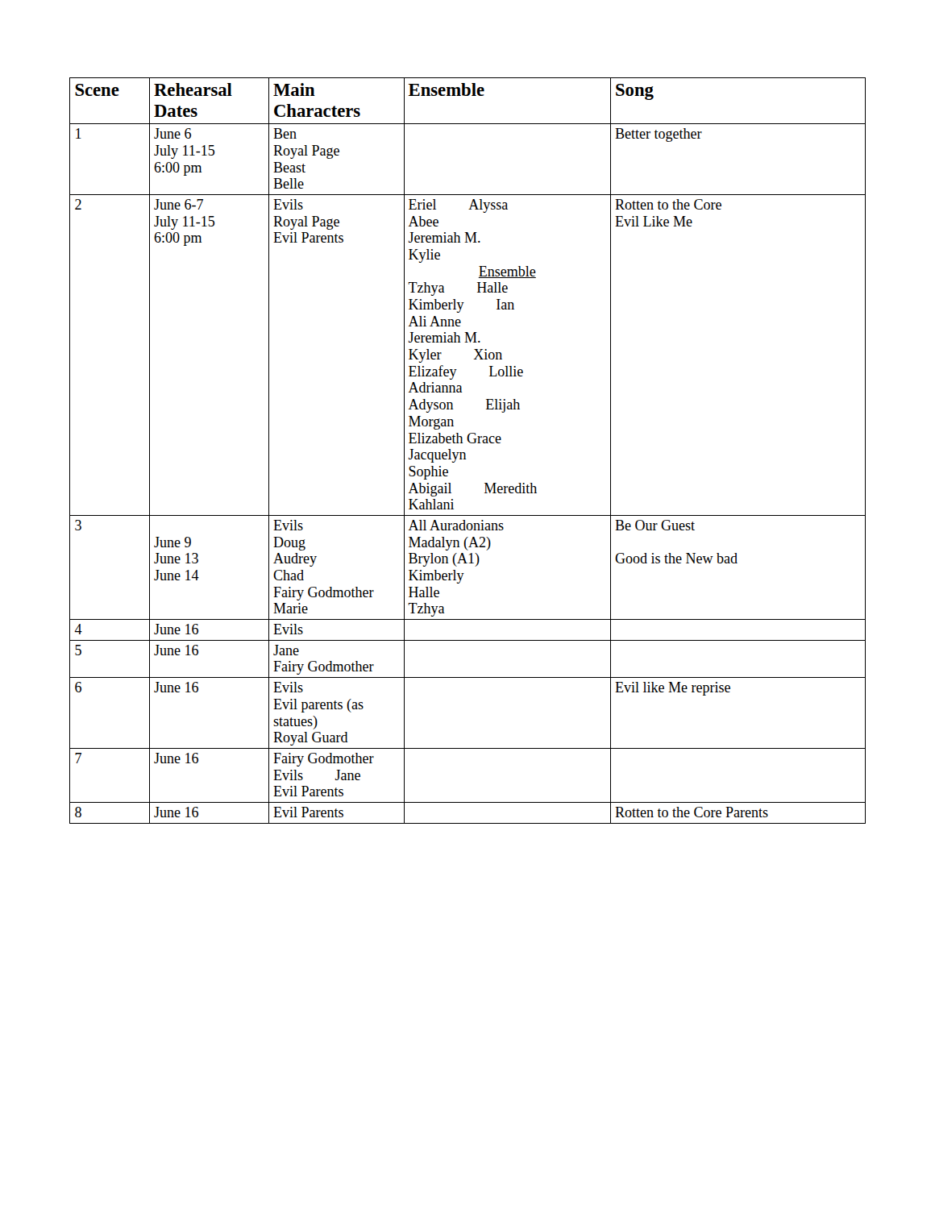| Scene | Rehearsal Dates | Main Characters | Ensemble | Song |
| --- | --- | --- | --- | --- |
| 1 | June 6 July 11-15 6:00 pm | Ben Royal Page Beast Belle | | Better together |
| 2 | June 6-7 July 11-15 6:00 pm | Evils Royal Page Evil Parents | Eriel Alyssa Abee Jeremiah M. Kylie Ensemble Tzhya Halle Kimberly Ian Ali Anne Jeremiah M. Kyler Xion Elizafey Lollie Adrianna Adyson Elijah Morgan Elizabeth Grace Jacquelyn Sophie Abigail Meredith Kahlani | Rotten to the Core Evil Like Me |
| 3 | June 9 June 13 June 14 | Evils Doug Audrey Chad Fairy Godmother Marie | All Auradonians Madalyn (A2) Brylon (A1) Kimberly Halle Tzhya | Be Our Guest Good is the New bad |
| 4 | June 16 | Evils | | |
| 5 | June 16 | Jane Fairy Godmother | | |
| 6 | June 16 | Evils Evil parents (as statues) Royal Guard | | Evil like Me reprise |
| 7 | June 16 | Fairy Godmother Evils Jane Evil Parents | | |
| 8 | June 16 | Evil Parents | | Rotten to the Core Parents |